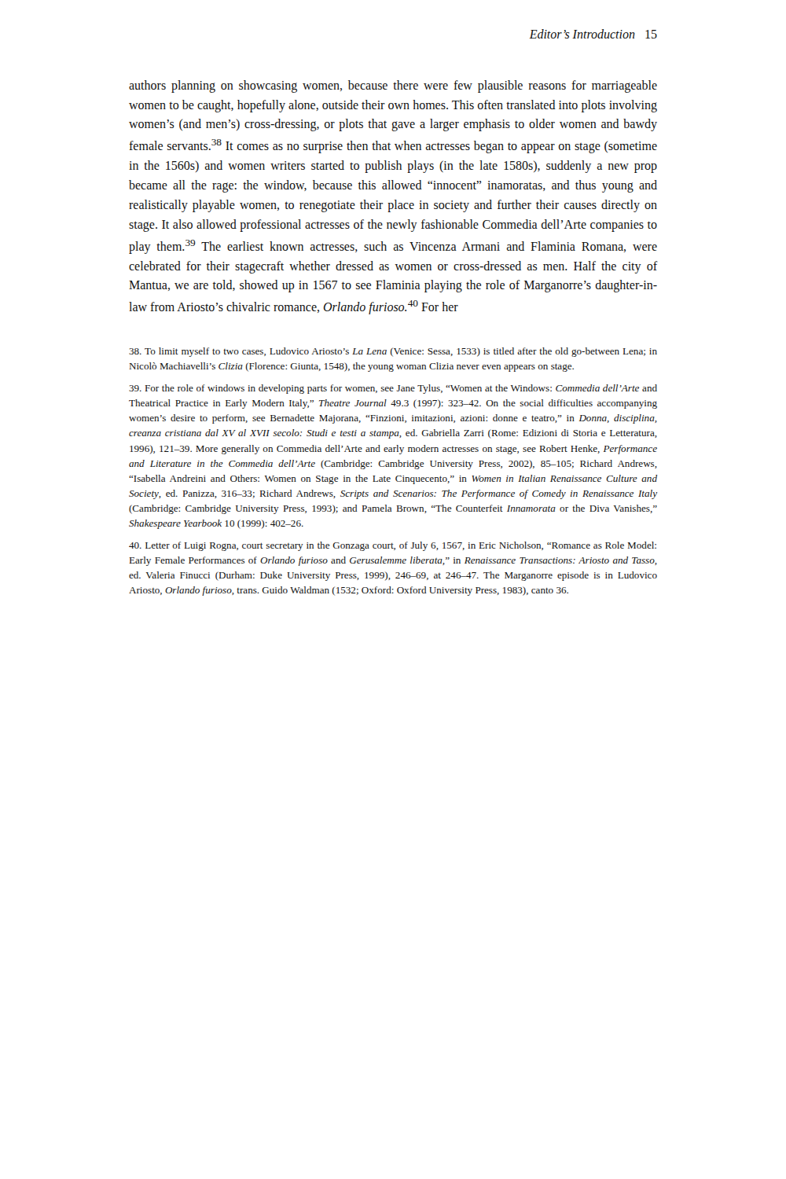Editor’s Introduction 15
authors planning on showcasing women, because there were few plausible reasons for marriageable women to be caught, hopefully alone, outside their own homes. This often translated into plots involving women’s (and men’s) cross-dressing, or plots that gave a larger emphasis to older women and bawdy female servants.38 It comes as no surprise then that when actresses began to appear on stage (sometime in the 1560s) and women writers started to publish plays (in the late 1580s), suddenly a new prop became all the rage: the window, because this allowed “innocent” inamoratas, and thus young and realistically playable women, to renegotiate their place in society and further their causes directly on stage. It also allowed professional actresses of the newly fashionable Commedia dell’Arte companies to play them.39 The earliest known actresses, such as Vincenza Armani and Flaminia Romana, were celebrated for their stagecraft whether dressed as women or cross-dressed as men. Half the city of Mantua, we are told, showed up in 1567 to see Flaminia playing the role of Marganorre’s daughter-in-law from Ariosto’s chivalric romance, Orlando furioso.40 For her
38. To limit myself to two cases, Ludovico Ariosto’s La Lena (Venice: Sessa, 1533) is titled after the old go-between Lena; in Nicolò Machiavelli’s Clizia (Florence: Giunta, 1548), the young woman Clizia never even appears on stage.
39. For the role of windows in developing parts for women, see Jane Tylus, “Women at the Windows: Commedia dell’Arte and Theatrical Practice in Early Modern Italy,” Theatre Journal 49.3 (1997): 323–42. On the social difficulties accompanying women’s desire to perform, see Bernadette Majorana, “Finzioni, imitazioni, azioni: donne e teatro,” in Donna, disciplina, creanza cristiana dal XV al XVII secolo: Studi e testi a stampa, ed. Gabriella Zarri (Rome: Edizioni di Storia e Letteratura, 1996), 121–39. More generally on Commedia dell’Arte and early modern actresses on stage, see Robert Henke, Performance and Literature in the Commedia dell’Arte (Cambridge: Cambridge University Press, 2002), 85–105; Richard Andrews, “Isabella Andreini and Others: Women on Stage in the Late Cinquecento,” in Women in Italian Renaissance Culture and Society, ed. Panizza, 316–33; Richard Andrews, Scripts and Scenarios: The Performance of Comedy in Renaissance Italy (Cambridge: Cambridge University Press, 1993); and Pamela Brown, “The Counterfeit Innamorata or the Diva Vanishes,” Shakespeare Yearbook 10 (1999): 402–26.
40. Letter of Luigi Rogna, court secretary in the Gonzaga court, of July 6, 1567, in Eric Nicholson, “Romance as Role Model: Early Female Performances of Orlando furioso and Gerusalemme liberata,” in Renaissance Transactions: Ariosto and Tasso, ed. Valeria Finucci (Durham: Duke University Press, 1999), 246–69, at 246–47. The Marganorre episode is in Ludovico Ariosto, Orlando furioso, trans. Guido Waldman (1532; Oxford: Oxford University Press, 1983), canto 36.